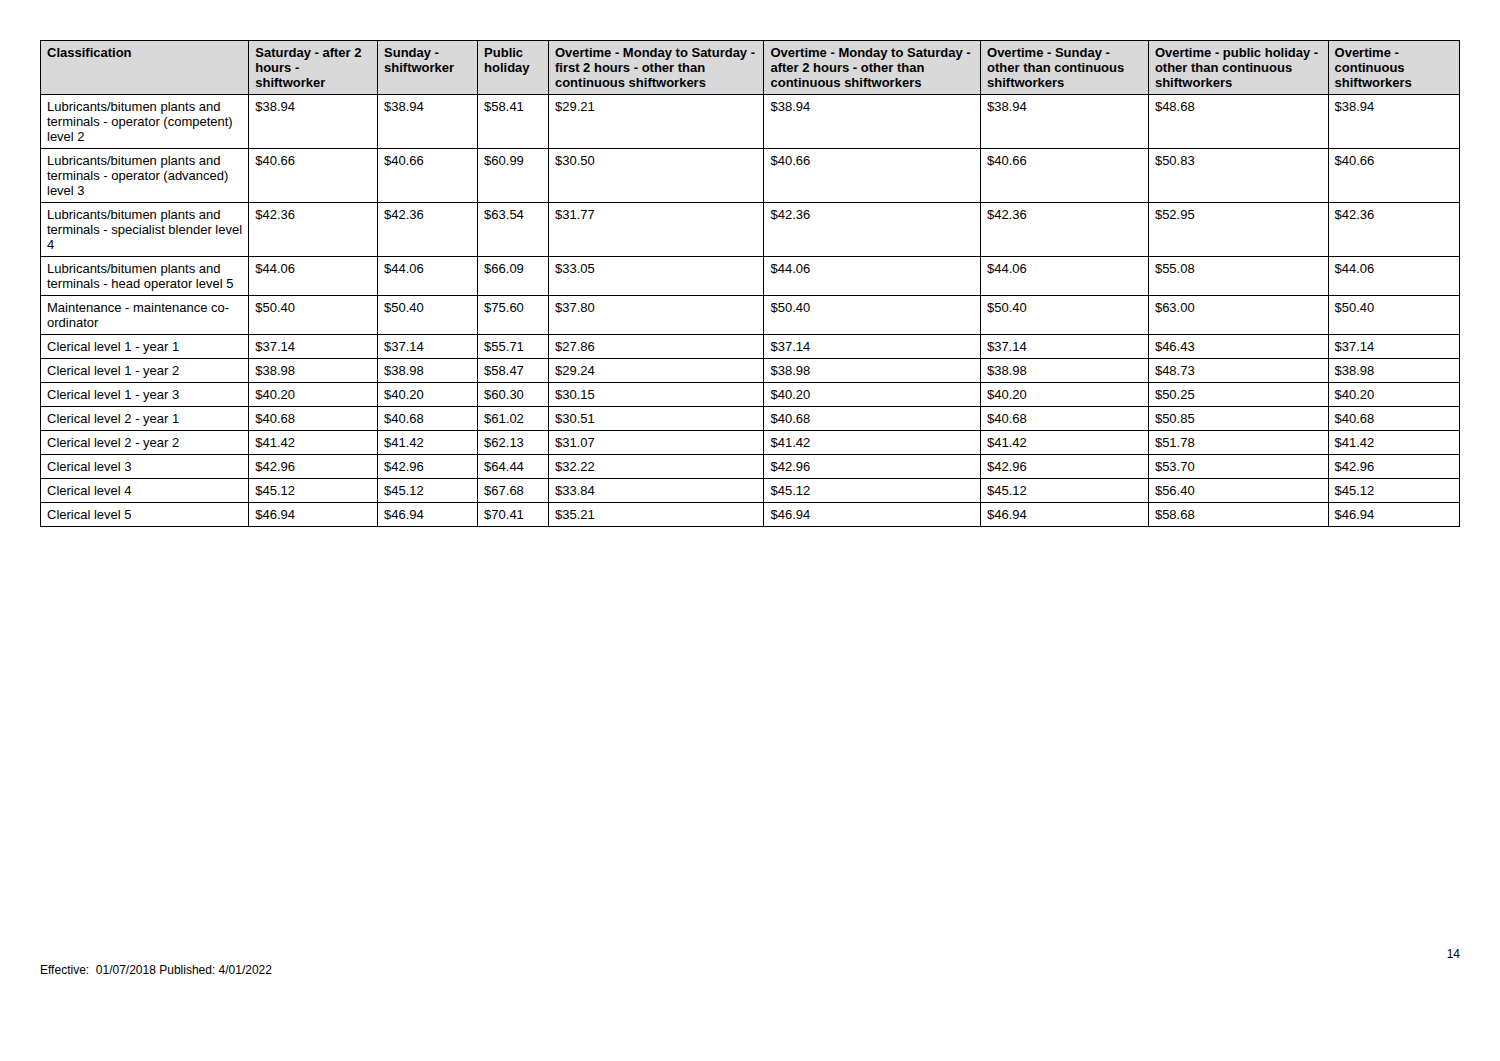| Classification | Saturday - after 2 hours - shiftworker | Sunday - shiftworker | Public holiday | Overtime - Monday to Saturday - first 2 hours - other than continuous shiftworkers | Overtime - Monday to Saturday - after 2 hours - other than continuous shiftworkers | Overtime - Sunday - other than continuous shiftworkers | Overtime - public holiday - other than continuous shiftworkers | Overtime - continuous shiftworkers |
| --- | --- | --- | --- | --- | --- | --- | --- | --- |
| Lubricants/bitumen plants and terminals - operator (competent) level 2 | $38.94 | $38.94 | $58.41 | $29.21 | $38.94 | $38.94 | $48.68 | $38.94 |
| Lubricants/bitumen plants and terminals - operator (advanced) level 3 | $40.66 | $40.66 | $60.99 | $30.50 | $40.66 | $40.66 | $50.83 | $40.66 |
| Lubricants/bitumen plants and terminals - specialist blender level 4 | $42.36 | $42.36 | $63.54 | $31.77 | $42.36 | $42.36 | $52.95 | $42.36 |
| Lubricants/bitumen plants and terminals - head operator level 5 | $44.06 | $44.06 | $66.09 | $33.05 | $44.06 | $44.06 | $55.08 | $44.06 |
| Maintenance - maintenance co-ordinator | $50.40 | $50.40 | $75.60 | $37.80 | $50.40 | $50.40 | $63.00 | $50.40 |
| Clerical level 1 - year 1 | $37.14 | $37.14 | $55.71 | $27.86 | $37.14 | $37.14 | $46.43 | $37.14 |
| Clerical level 1 - year 2 | $38.98 | $38.98 | $58.47 | $29.24 | $38.98 | $38.98 | $48.73 | $38.98 |
| Clerical level 1 - year 3 | $40.20 | $40.20 | $60.30 | $30.15 | $40.20 | $40.20 | $50.25 | $40.20 |
| Clerical level 2 - year 1 | $40.68 | $40.68 | $61.02 | $30.51 | $40.68 | $40.68 | $50.85 | $40.68 |
| Clerical level 2 - year 2 | $41.42 | $41.42 | $62.13 | $31.07 | $41.42 | $41.42 | $51.78 | $41.42 |
| Clerical level 3 | $42.96 | $42.96 | $64.44 | $32.22 | $42.96 | $42.96 | $53.70 | $42.96 |
| Clerical level 4 | $45.12 | $45.12 | $67.68 | $33.84 | $45.12 | $45.12 | $56.40 | $45.12 |
| Clerical level 5 | $46.94 | $46.94 | $70.41 | $35.21 | $46.94 | $46.94 | $58.68 | $46.94 |
14
Effective: 01/07/2018 Published: 4/01/2022